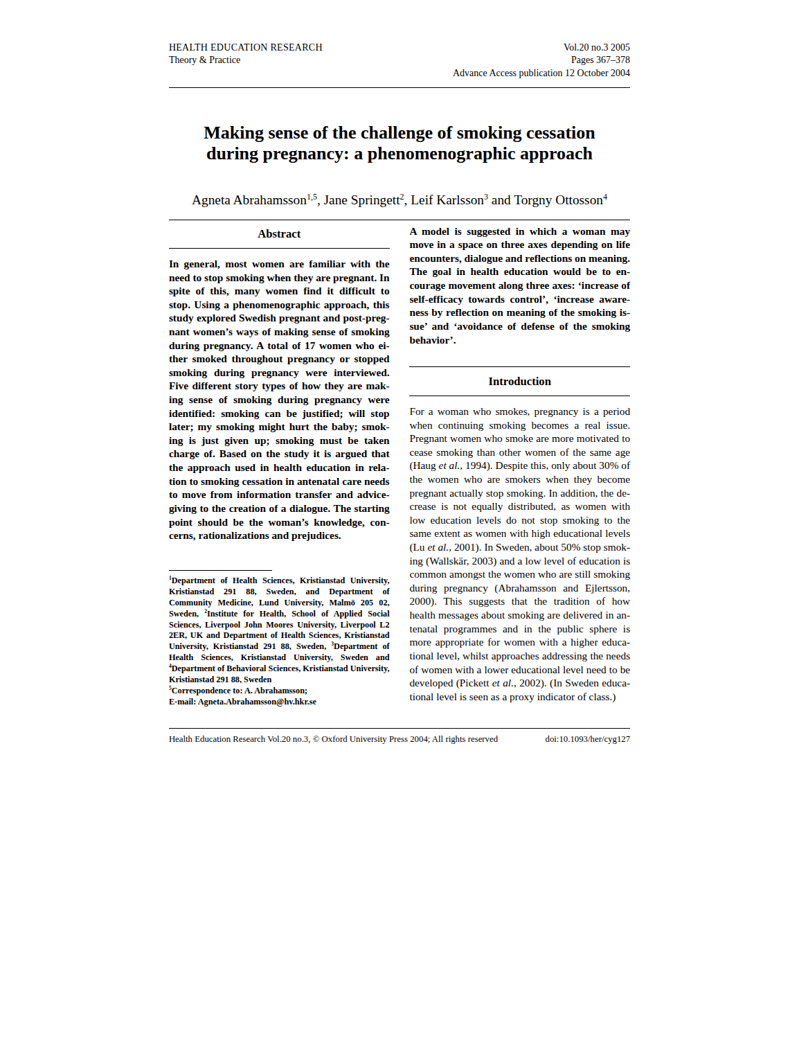HEALTH EDUCATION RESEARCH
Theory & Practice
Vol.20 no.3 2005
Pages 367–378
Advance Access publication 12 October 2004
Making sense of the challenge of smoking cessation during pregnancy: a phenomenographic approach
Agneta Abrahamsson1,5, Jane Springett2, Leif Karlsson3 and Torgny Ottosson4
Abstract
In general, most women are familiar with the need to stop smoking when they are pregnant. In spite of this, many women find it difficult to stop. Using a phenomenographic approach, this study explored Swedish pregnant and post-pregnant women’s ways of making sense of smoking during pregnancy. A total of 17 women who either smoked throughout pregnancy or stopped smoking during pregnancy were interviewed. Five different story types of how they are making sense of smoking during pregnancy were identified: smoking can be justified; will stop later; my smoking might hurt the baby; smoking is just given up; smoking must be taken charge of. Based on the study it is argued that the approach used in health education in relation to smoking cessation in antenatal care needs to move from information transfer and advice-giving to the creation of a dialogue. The starting point should be the woman’s knowledge, concerns, rationalizations and prejudices.
1Department of Health Sciences, Kristianstad University, Kristianstad 291 88, Sweden, and Department of Community Medicine, Lund University, Malmö 205 02, Sweden, 2Institute for Health, School of Applied Social Sciences, Liverpool John Moores University, Liverpool L2 2ER, UK and Department of Health Sciences, Kristianstad University, Kristianstad 291 88, Sweden, 3Department of Health Sciences, Kristianstad University, Sweden and 4Department of Behavioral Sciences, Kristianstad University, Kristianstad 291 88, Sweden
5Correspondence to: A. Abrahamsson;
E-mail: Agneta.Abrahamsson@hv.hkr.se
A model is suggested in which a woman may move in a space on three axes depending on life encounters, dialogue and reflections on meaning. The goal in health education would be to encourage movement along three axes: ‘increase of self-efficacy towards control’, ‘increase awareness by reflection on meaning of the smoking issue’ and ‘avoidance of defense of the smoking behavior’.
Introduction
For a woman who smokes, pregnancy is a period when continuing smoking becomes a real issue. Pregnant women who smoke are more motivated to cease smoking than other women of the same age (Haug et al., 1994). Despite this, only about 30% of the women who are smokers when they become pregnant actually stop smoking. In addition, the decrease is not equally distributed, as women with low education levels do not stop smoking to the same extent as women with high educational levels (Lu et al., 2001). In Sweden, about 50% stop smoking (Wallskär, 2003) and a low level of education is common amongst the women who are still smoking during pregnancy (Abrahamsson and Ejlertsson, 2000). This suggests that the tradition of how health messages about smoking are delivered in antenatal programmes and in the public sphere is more appropriate for women with a higher educational level, whilst approaches addressing the needs of women with a lower educational level need to be developed (Pickett et al., 2002). (In Sweden educational level is seen as a proxy indicator of class.)
Health Education Research Vol.20 no.3, © Oxford University Press 2004; All rights reserved doi:10.1093/her/cyg127